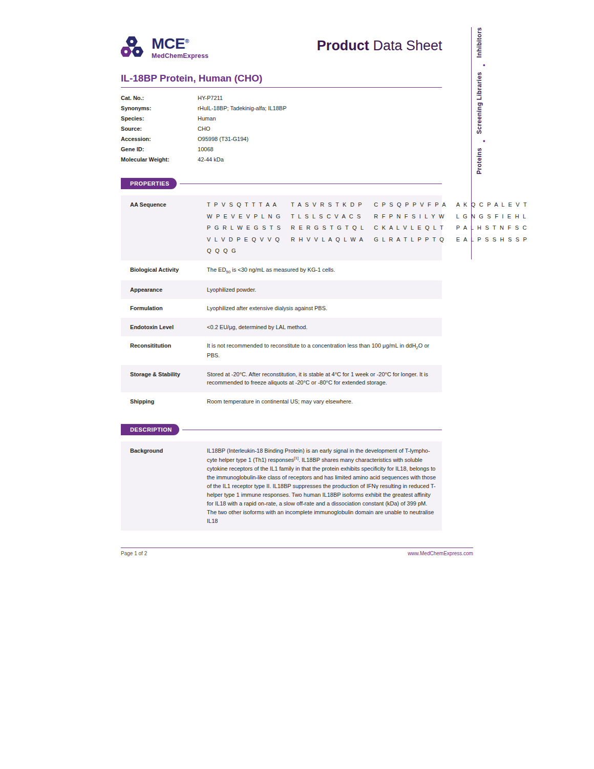Inhibitors
•
Screening Libraries
•
Proteins
MCE®
MedChemExpress
Product Data Sheet
IL-18BP Protein, Human (CHO)
| Cat. No.: | HY-P7211 |
| Synonyms: | rHuIL-18BP; Tadekinig-alfa; IL18BP |
| Species: | Human |
| Source: | CHO |
| Accession: | O95998 (T31-G194) |
| Gene ID: | 10068 |
| Molecular Weight: | 42-44 kDa |
PROPERTIES
| AA Sequence | T P V S Q T T T A A T A S V R S T K D P C P S Q P P V F P A A K Q C P A L E V T W P E V E V P L N G T L S L S C V A C S R F P N F S I L Y W L G N G S F I E H L P G R L W E G S T S R E R G S T G T Q L C K A L V L E Q L T P A L H S T N F S C V L V D P E Q V V Q R H V V L A Q L W A G L R A T L P P T Q E A L P S S H S S P Q Q Q G |
| Biological Activity | The ED 50 is <30 ng/mL as measured by KG-1 cells. |
| Appearance | Lyophilized powder. |
| Formulation | Lyophilized after extensive dialysis against PBS. |
| Endotoxin Level | <0.2 EU/μg, determined by LAL method. |
| Reconsititution | It is not recommended to reconstitute to a concentration less than 100 μg/mL in ddH 2 O or PBS. |
| Storage & Stability | Stored at -20°C. After reconstitution, it is stable at 4°C for 1 week or -20°C for longer. It is recommended to freeze aliquots at -20°C or -80°C for extended storage. |
| Shipping | Room temperature in continental US; may vary elsewhere. |
DESCRIPTION
| Background | IL18BP (Interleukin-18 Binding Protein) is an early signal in the development of T-lympho-cyte helper type 1 (Th1) responses [1] . IL18BP shares many characteristics with soluble cytokine receptors of the IL1 family in that the protein exhibits specificity for IL18, belongs to the immunoglobulin-like class of receptors and has limited amino acid sequences with those of the IL1 receptor type II. IL18BP suppresses the production of IFNγ resulting in reduced T-helper type 1 immune responses. Two human IL18BP isoforms exhibit the greatest affinity for IL18 with a rapid on-rate, a slow off-rate and a dissociation constant (kDa) of 399 pM. The two other isoforms with an incomplete immunoglobulin domain are unable to neutralise IL18 |
Page 1 of 2
www.MedChemExpress.com